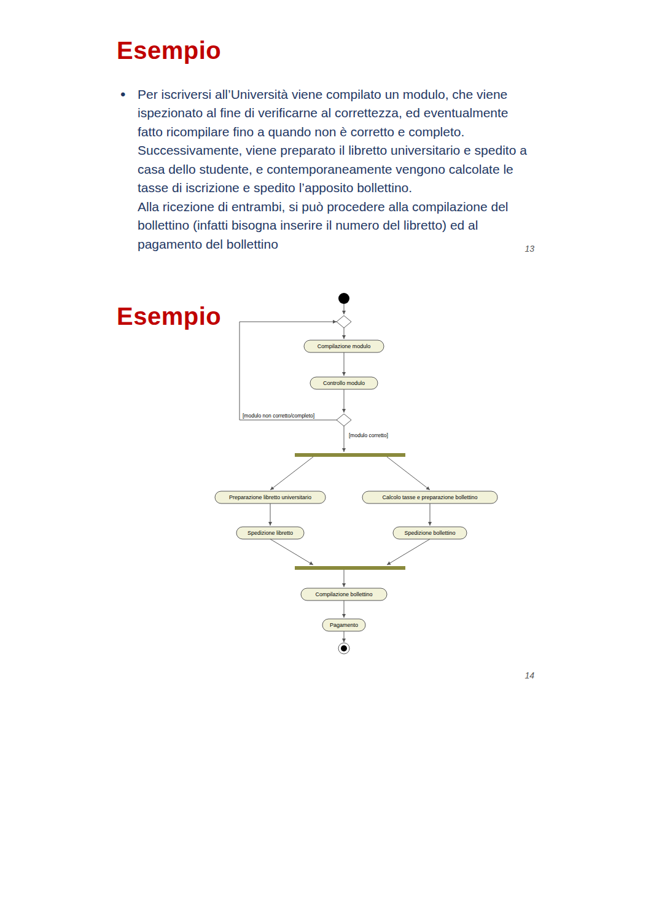Esempio
Per iscriversi all’Università viene compilato un modulo, che viene ispezionato al fine di verificarne al correttezza, ed eventualmente fatto ricompilare fino a quando non è corretto e completo.
Successivamente, viene preparato il libretto universitario e spedito a casa dello studente, e contemporaneamente vengono calcolate le tasse di iscrizione e spedito l’apposito bollettino.
Alla ricezione di entrambi, si può procedere alla compilazione del bollettino (infatti bisogna inserire il numero del libretto) ed al pagamento del bollettino
13
Esempio
Compilazione modulo Controllo modulo [modulo non corretto/completo] [modulo corretto] Preparazione libretto universitario Spedizione libretto Calcolo tasse e preparazione bollettino Spedizione bollettino Compilazione bollettino Pagamento
14